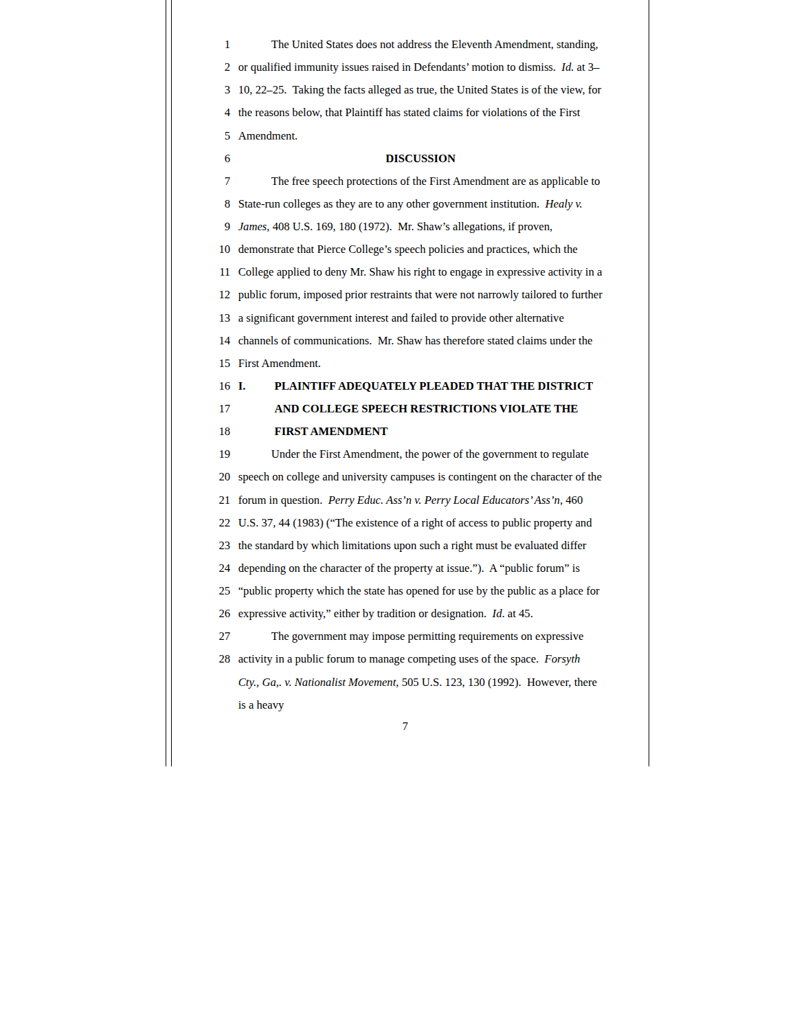1
2
3
4
5
6
7
8
9
10
11
12
13
14
15
16
17
18
19
20
21
22
23
24
25
26
27
28
The United States does not address the Eleventh Amendment, standing, or qualified immunity issues raised in Defendants’ motion to dismiss. Id. at 3–10, 22–25. Taking the facts alleged as true, the United States is of the view, for the reasons below, that Plaintiff has stated claims for violations of the First Amendment.
DISCUSSION
The free speech protections of the First Amendment are as applicable to State-run colleges as they are to any other government institution. Healy v. James, 408 U.S. 169, 180 (1972). Mr. Shaw’s allegations, if proven, demonstrate that Pierce College’s speech policies and practices, which the College applied to deny Mr. Shaw his right to engage in expressive activity in a public forum, imposed prior restraints that were not narrowly tailored to further a significant government interest and failed to provide other alternative channels of communications. Mr. Shaw has therefore stated claims under the First Amendment.
I.
PLAINTIFF ADEQUATELY PLEADED THAT THE DISTRICT AND COLLEGE SPEECH RESTRICTIONS VIOLATE THE FIRST AMENDMENT
Under the First Amendment, the power of the government to regulate speech on college and university campuses is contingent on the character of the forum in question. Perry Educ. Ass’n v. Perry Local Educators’ Ass’n, 460 U.S. 37, 44 (1983) (“The existence of a right of access to public property and the standard by which limitations upon such a right must be evaluated differ depending on the character of the property at issue.”). A “public forum” is “public property which the state has opened for use by the public as a place for expressive activity,” either by tradition or designation. Id. at 45.
The government may impose permitting requirements on expressive activity in a public forum to manage competing uses of the space. Forsyth Cty., Ga,. v. Nationalist Movement, 505 U.S. 123, 130 (1992). However, there is a heavy
7